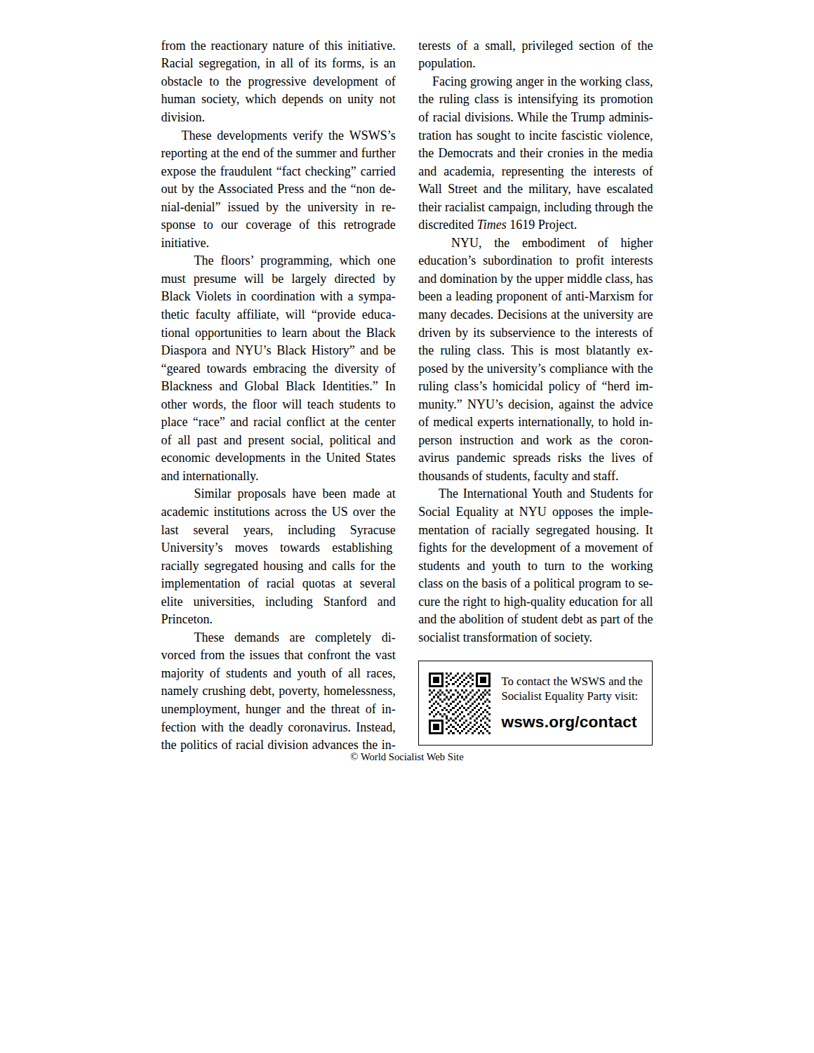from the reactionary nature of this initiative. Racial segregation, in all of its forms, is an obstacle to the progressive development of human society, which depends on unity not division.
These developments verify the WSWS’s reporting at the end of the summer and further expose the fraudulent “fact checking” carried out by the Associated Press and the “non denial-denial” issued by the university in response to our coverage of this retrograde initiative.
The floors’ programming, which one must presume will be largely directed by Black Violets in coordination with a sympathetic faculty affiliate, will “provide educational opportunities to learn about the Black Diaspora and NYU’s Black History” and be “geared towards embracing the diversity of Blackness and Global Black Identities.” In other words, the floor will teach students to place “race” and racial conflict at the center of all past and present social, political and economic developments in the United States and internationally.
Similar proposals have been made at academic institutions across the US over the last several years, including Syracuse University’s moves towards establishing racially segregated housing and calls for the implementation of racial quotas at several elite universities, including Stanford and Princeton.
These demands are completely divorced from the issues that confront the vast majority of students and youth of all races, namely crushing debt, poverty, homelessness, unemployment, hunger and the threat of infection with the deadly coronavirus. Instead, the politics of racial division advances the interests of a small, privileged section of the population.
Facing growing anger in the working class, the ruling class is intensifying its promotion of racial divisions. While the Trump administration has sought to incite fascistic violence, the Democrats and their cronies in the media and academia, representing the interests of Wall Street and the military, have escalated their racialist campaign, including through the discredited Times 1619 Project.
NYU, the embodiment of higher education’s subordination to profit interests and domination by the upper middle class, has been a leading proponent of anti-Marxism for many decades. Decisions at the university are driven by its subservience to the interests of the ruling class. This is most blatantly exposed by the university’s compliance with the ruling class’s homicidal policy of “herd immunity.” NYU’s decision, against the advice of medical experts internationally, to hold in-person instruction and work as the coronavirus pandemic spreads risks the lives of thousands of students, faculty and staff.
The International Youth and Students for Social Equality at NYU opposes the implementation of racially segregated housing. It fights for the development of a movement of students and youth to turn to the working class on the basis of a political program to secure the right to high-quality education for all and the abolition of student debt as part of the socialist transformation of society.
To contact the WSWS and the Socialist Equality Party visit: wsws.org/contact
© World Socialist Web Site